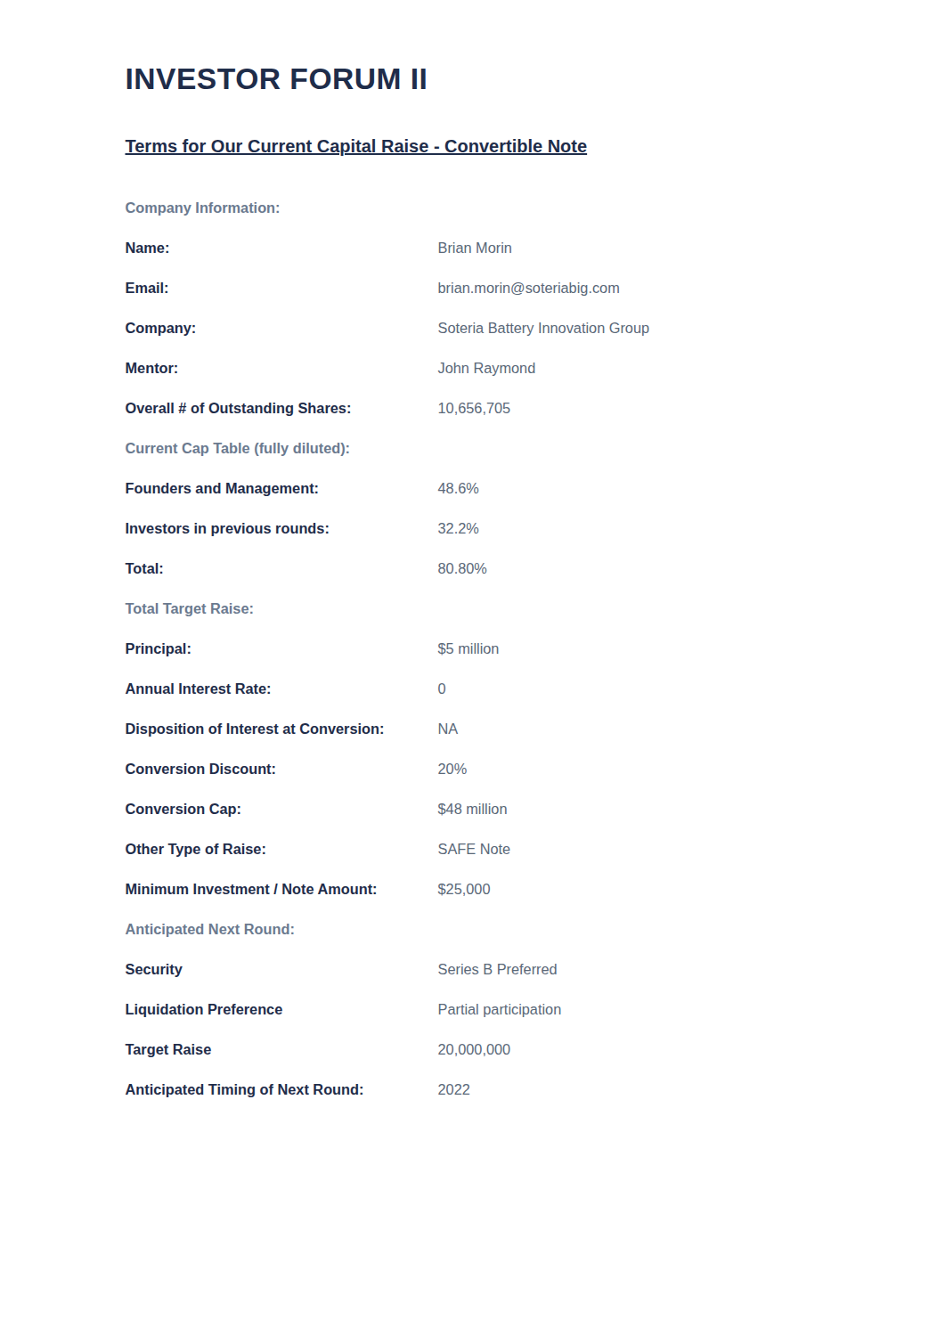INVESTOR FORUM II
Terms for Our Current Capital Raise - Convertible Note
| Company Information: |
| Name: | Brian Morin |
| Email: | brian.morin@soteriabig.com |
| Company: | Soteria Battery Innovation Group |
| Mentor: | John Raymond |
| Overall # of Outstanding Shares: | 10,656,705 |
| Current Cap Table (fully diluted): |
| Founders and Management: | 48.6% |
| Investors in previous rounds: | 32.2% |
| Total: | 80.80% |
| Total Target Raise: |
| Principal: | $5 million |
| Annual Interest Rate: | 0 |
| Disposition of Interest at Conversion: | NA |
| Conversion Discount: | 20% |
| Conversion Cap: | $48 million |
| Other Type of Raise: | SAFE Note |
| Minimum Investment / Note Amount: | $25,000 |
| Anticipated Next Round: |
| Security | Series B Preferred |
| Liquidation Preference | Partial participation |
| Target Raise | 20,000,000 |
| Anticipated Timing of Next Round: | 2022 |